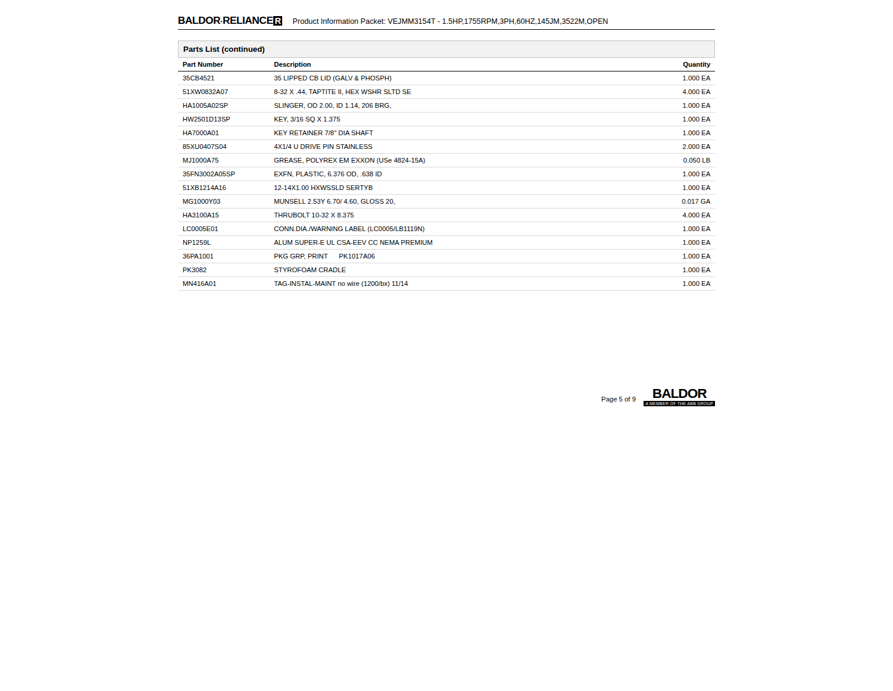BALDOR·RELIANCER
Product Information Packet: VEJMM3154T - 1.5HP,1755RPM,3PH,60HZ,145JM,3522M,OPEN
Parts List (continued)
| Part Number | Description | Quantity |
| --- | --- | --- |
| 35CB4521 | 35 LIPPED CB LID (GALV & PHOSPH) | 1.000 EA |
| 51XW0832A07 | 8-32 X .44, TAPTITE II, HEX WSHR SLTD SE | 4.000 EA |
| HA1005A02SP | SLINGER, OD 2.00, ID 1.14, 206 BRG, | 1.000 EA |
| HW2501D13SP | KEY, 3/16 SQ X 1.375 | 1.000 EA |
| HA7000A01 | KEY RETAINER 7/8" DIA SHAFT | 1.000 EA |
| 85XU0407S04 | 4X1/4 U DRIVE PIN STAINLESS | 2.000 EA |
| MJ1000A75 | GREASE, POLYREX EM EXXON (USe 4824-15A) | 0.050 LB |
| 35FN3002A05SP | EXFN, PLASTIC, 6.376 OD, .638 ID | 1.000 EA |
| 51XB1214A16 | 12-14X1.00 HXWSSLD SERTYB | 1.000 EA |
| MG1000Y03 | MUNSELL 2.53Y 6.70/ 4.60, GLOSS 20, | 0.017 GA |
| HA3100A15 | THRUBOLT 10-32 X 8.375 | 4.000 EA |
| LC0005E01 | CONN.DIA./WARNING LABEL (LC0005/LB1119N) | 1.000 EA |
| NP1259L | ALUM SUPER-E UL CSA-EEV CC NEMA PREMIUM | 1.000 EA |
| 36PA1001 | PKG GRP, PRINT PK1017A06 | 1.000 EA |
| PK3082 | STYROFOAM CRADLE | 1.000 EA |
| MN416A01 | TAG-INSTAL-MAINT no wire (1200/bx) 11/14 | 1.000 EA |
Page 5 of 9
BALDOR
A MEMBER OF THE ABB GROUP